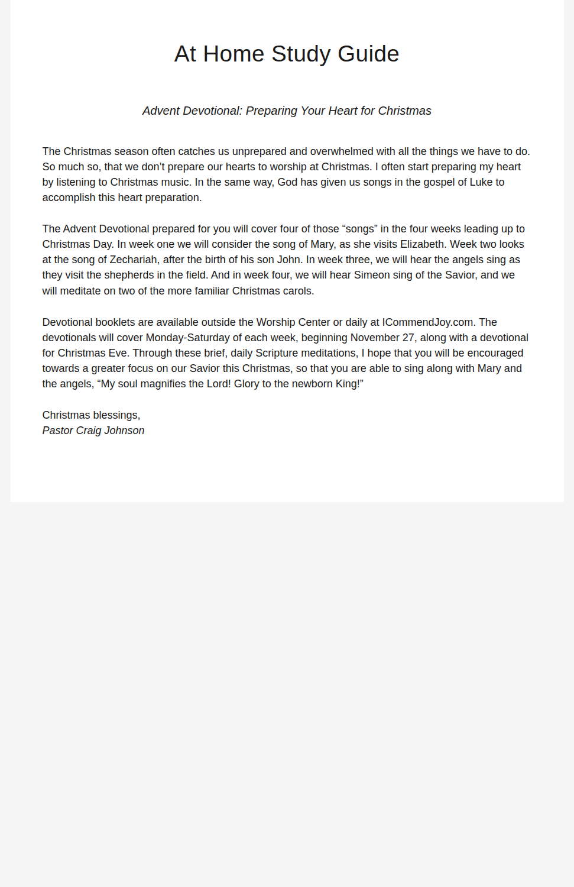At Home Study Guide
Advent Devotional: Preparing Your Heart for Christmas
The Christmas season often catches us unprepared and overwhelmed with all the things we have to do. So much so, that we don’t prepare our hearts to worship at Christmas. I often start preparing my heart by listening to Christmas music. In the same way, God has given us songs in the gospel of Luke to accomplish this heart preparation.
The Advent Devotional prepared for you will cover four of those “songs” in the four weeks leading up to Christmas Day. In week one we will consider the song of Mary, as she visits Elizabeth. Week two looks at the song of Zechariah, after the birth of his son John. In week three, we will hear the angels sing as they visit the shepherds in the field. And in week four, we will hear Simeon sing of the Savior, and we will meditate on two of the more familiar Christmas carols.
Devotional booklets are available outside the Worship Center or daily at ICommendJoy.com. The devotionals will cover Monday-Saturday of each week, beginning November 27, along with a devotional for Christmas Eve. Through these brief, daily Scripture meditations, I hope that you will be encouraged towards a greater focus on our Savior this Christmas, so that you are able to sing along with Mary and the angels, “My soul magnifies the Lord! Glory to the newborn King!”
Christmas blessings,
Pastor Craig Johnson